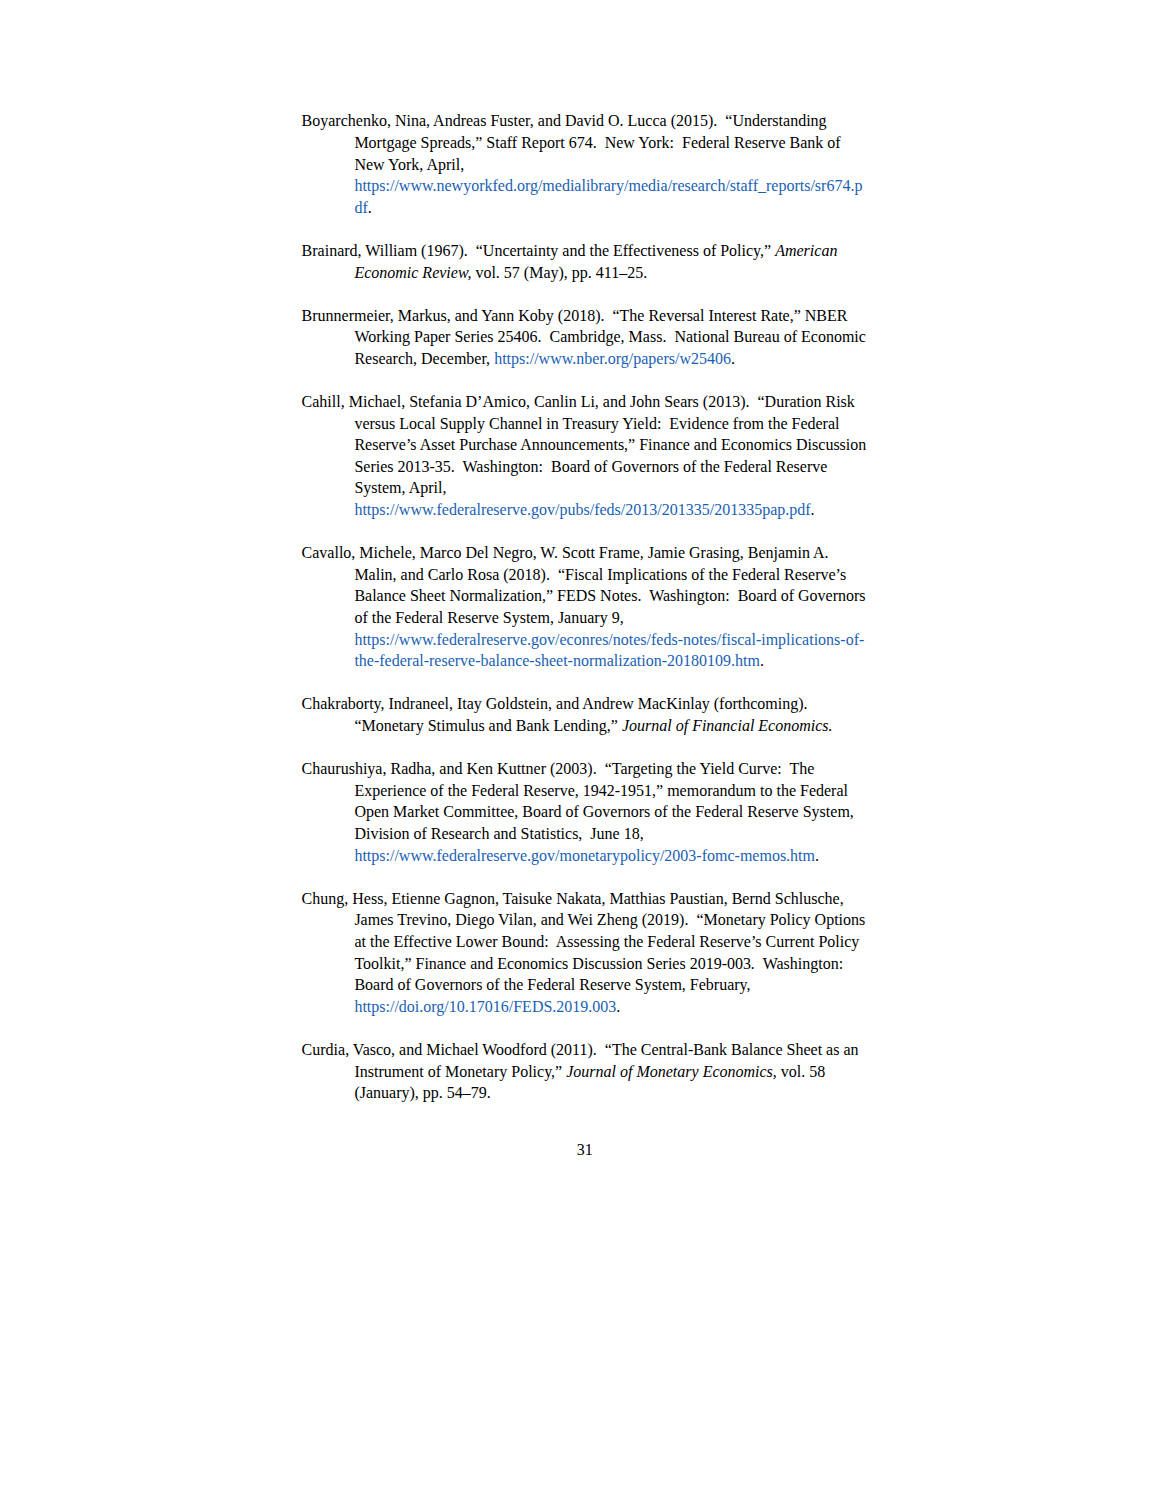Boyarchenko, Nina, Andreas Fuster, and David O. Lucca (2015). “Understanding Mortgage Spreads,” Staff Report 674. New York: Federal Reserve Bank of New York, April,
https://www.newyorkfed.org/medialibrary/media/research/staff_reports/sr674.pdf.
Brainard, William (1967). “Uncertainty and the Effectiveness of Policy,” American Economic Review, vol. 57 (May), pp. 411–25.
Brunnermeier, Markus, and Yann Koby (2018). “The Reversal Interest Rate,” NBER Working Paper Series 25406. Cambridge, Mass. National Bureau of Economic Research, December, https://www.nber.org/papers/w25406.
Cahill, Michael, Stefania D’Amico, Canlin Li, and John Sears (2013). “Duration Risk versus Local Supply Channel in Treasury Yield: Evidence from the Federal Reserve’s Asset Purchase Announcements,” Finance and Economics Discussion Series 2013-35. Washington: Board of Governors of the Federal Reserve System, April,
https://www.federalreserve.gov/pubs/feds/2013/201335/201335pap.pdf.
Cavallo, Michele, Marco Del Negro, W. Scott Frame, Jamie Grasing, Benjamin A. Malin, and Carlo Rosa (2018). “Fiscal Implications of the Federal Reserve’s Balance Sheet Normalization,” FEDS Notes. Washington: Board of Governors of the Federal Reserve System, January 9,
https://www.federalreserve.gov/econres/notes/feds-notes/fiscal-implications-of-the-federal-reserve-balance-sheet-normalization-20180109.htm.
Chakraborty, Indraneel, Itay Goldstein, and Andrew MacKinlay (forthcoming). “Monetary Stimulus and Bank Lending,” Journal of Financial Economics.
Chaurushiya, Radha, and Ken Kuttner (2003). “Targeting the Yield Curve: The Experience of the Federal Reserve, 1942-1951,” memorandum to the Federal Open Market Committee, Board of Governors of the Federal Reserve System, Division of Research and Statistics, June 18,
https://www.federalreserve.gov/monetarypolicy/2003-fomc-memos.htm.
Chung, Hess, Etienne Gagnon, Taisuke Nakata, Matthias Paustian, Bernd Schlusche, James Trevino, Diego Vilan, and Wei Zheng (2019). “Monetary Policy Options at the Effective Lower Bound: Assessing the Federal Reserve’s Current Policy Toolkit,” Finance and Economics Discussion Series 2019-003. Washington: Board of Governors of the Federal Reserve System, February,
https://doi.org/10.17016/FEDS.2019.003.
Curdia, Vasco, and Michael Woodford (2011). “The Central-Bank Balance Sheet as an Instrument of Monetary Policy,” Journal of Monetary Economics, vol. 58 (January), pp. 54–79.
31